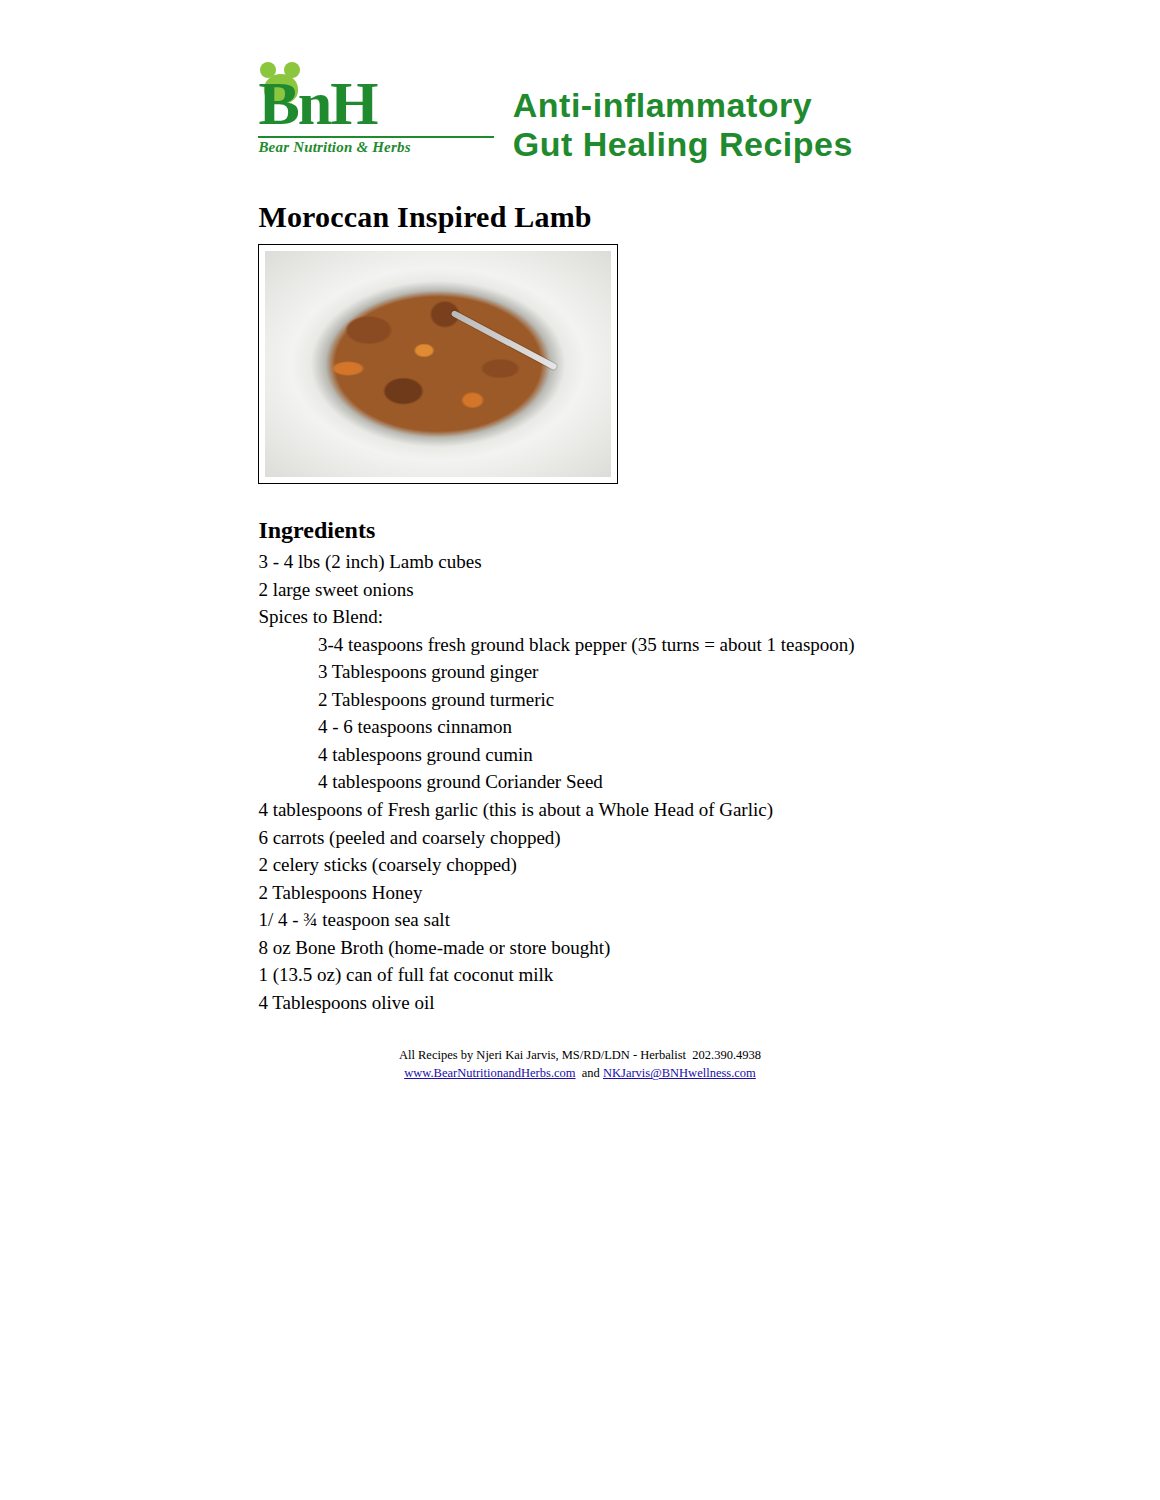BnH
Bear Nutrition & Herbs
Anti-inflammatory
Gut Healing Recipes
Moroccan Inspired Lamb
Ingredients
3 - 4 lbs (2 inch) Lamb cubes
2 large sweet onions
Spices to Blend:
3-4 teaspoons fresh ground black pepper (35 turns = about 1 teaspoon)
3 Tablespoons ground ginger
2 Tablespoons ground turmeric
4 - 6 teaspoons cinnamon
4 tablespoons ground cumin
4 tablespoons ground Coriander Seed
4 tablespoons of Fresh garlic (this is about a Whole Head of Garlic)
6 carrots (peeled and coarsely chopped)
2 celery sticks (coarsely chopped)
2 Tablespoons Honey
1/ 4 - ¾ teaspoon sea salt
8 oz Bone Broth (home-made or store bought)
1 (13.5 oz) can of full fat coconut milk
4 Tablespoons olive oil
All Recipes by Njeri Kai Jarvis, MS/RD/LDN - Herbalist 202.390.4938
www.BearNutritionandHerbs.com and NKJarvis@BNHwellness.com